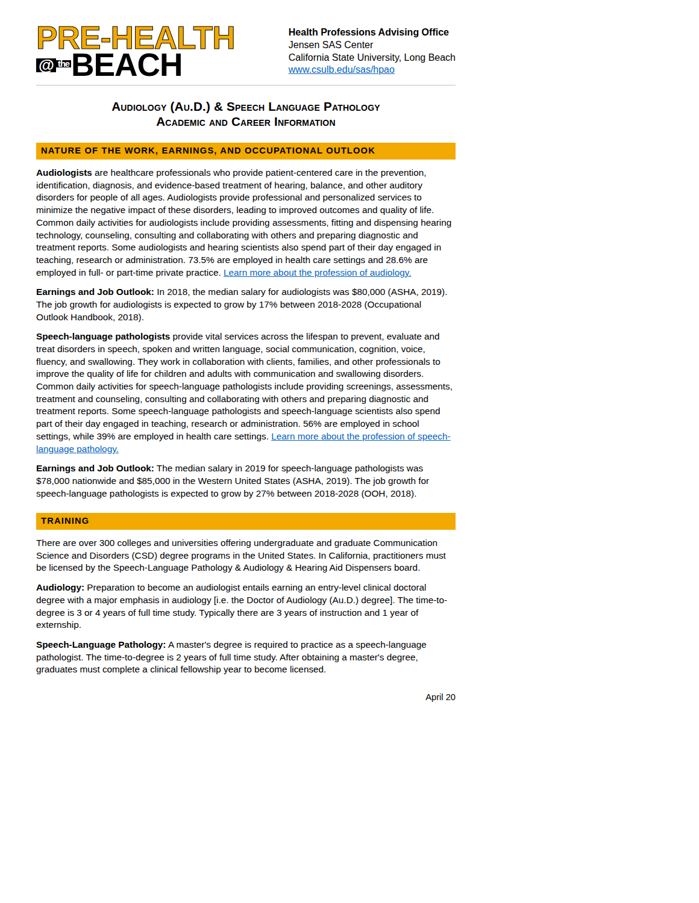PRE-HEALTH @the BEACH
Health Professions Advising Office
Jensen SAS Center
California State University, Long Beach
www.csulb.edu/sas/hpao
Audiology (Au.D.) & Speech Language Pathology Academic and Career Information
Nature of the Work, Earnings, and Occupational Outlook
Audiologists are healthcare professionals who provide patient-centered care in the prevention, identification, diagnosis, and evidence-based treatment of hearing, balance, and other auditory disorders for people of all ages. Audiologists provide professional and personalized services to minimize the negative impact of these disorders, leading to improved outcomes and quality of life. Common daily activities for audiologists include providing assessments, fitting and dispensing hearing technology, counseling, consulting and collaborating with others and preparing diagnostic and treatment reports. Some audiologists and hearing scientists also spend part of their day engaged in teaching, research or administration. 73.5% are employed in health care settings and 28.6% are employed in full- or part-time private practice. Learn more about the profession of audiology.
Earnings and Job Outlook: In 2018, the median salary for audiologists was $80,000 (ASHA, 2019). The job growth for audiologists is expected to grow by 17% between 2018-2028 (Occupational Outlook Handbook, 2018).
Speech-language pathologists provide vital services across the lifespan to prevent, evaluate and treat disorders in speech, spoken and written language, social communication, cognition, voice, fluency, and swallowing. They work in collaboration with clients, families, and other professionals to improve the quality of life for children and adults with communication and swallowing disorders. Common daily activities for speech-language pathologists include providing screenings, assessments, treatment and counseling, consulting and collaborating with others and preparing diagnostic and treatment reports. Some speech-language pathologists and speech-language scientists also spend part of their day engaged in teaching, research or administration. 56% are employed in school settings, while 39% are employed in health care settings. Learn more about the profession of speech-language pathology.
Earnings and Job Outlook: The median salary in 2019 for speech-language pathologists was $78,000 nationwide and $85,000 in the Western United States (ASHA, 2019). The job growth for speech-language pathologists is expected to grow by 27% between 2018-2028 (OOH, 2018).
Training
There are over 300 colleges and universities offering undergraduate and graduate Communication Science and Disorders (CSD) degree programs in the United States. In California, practitioners must be licensed by the Speech-Language Pathology & Audiology & Hearing Aid Dispensers board.
Audiology: Preparation to become an audiologist entails earning an entry-level clinical doctoral degree with a major emphasis in audiology [i.e. the Doctor of Audiology (Au.D.) degree]. The time-to-degree is 3 or 4 years of full time study. Typically there are 3 years of instruction and 1 year of externship.
Speech-Language Pathology: A master's degree is required to practice as a speech-language pathologist. The time-to-degree is 2 years of full time study. After obtaining a master's degree, graduates must complete a clinical fellowship year to become licensed.
April 20